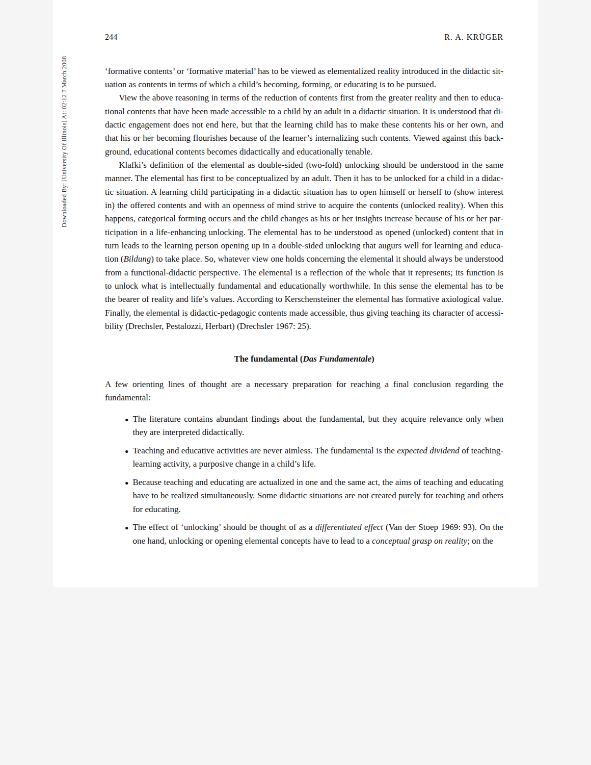Downloaded By: [University Of Illinois] At: 02:12 7 March 2008
244 R. A. KRÜGER
‘formative contents’ or ‘formative material’ has to be viewed as elementalized reality introduced in the didactic situation as contents in terms of which a child’s becoming, forming, or educating is to be pursued.
View the above reasoning in terms of the reduction of contents first from the greater reality and then to educational contents that have been made accessible to a child by an adult in a didactic situation. It is understood that didactic engagement does not end here, but that the learning child has to make these contents his or her own, and that his or her becoming flourishes because of the learner’s internalizing such contents. Viewed against this background, educational contents becomes didactically and educationally tenable.
Klafki’s definition of the elemental as double-sided (two-fold) unlocking should be understood in the same manner. The elemental has first to be conceptualized by an adult. Then it has to be unlocked for a child in a didactic situation. A learning child participating in a didactic situation has to open himself or herself to (show interest in) the offered contents and with an openness of mind strive to acquire the contents (unlocked reality). When this happens, categorical forming occurs and the child changes as his or her insights increase because of his or her participation in a life-enhancing unlocking. The elemental has to be understood as opened (unlocked) content that in turn leads to the learning person opening up in a double-sided unlocking that augurs well for learning and education (Bildung) to take place. So, whatever view one holds concerning the elemental it should always be understood from a functional-didactic perspective. The elemental is a reflection of the whole that it represents; its function is to unlock what is intellectually fundamental and educationally worthwhile. In this sense the elemental has to be the bearer of reality and life’s values. According to Kerschensteiner the elemental has formative axiological value. Finally, the elemental is didactic-pedagogic contents made accessible, thus giving teaching its character of accessibility (Drechsler, Pestalozzi, Herbart) (Drechsler 1967: 25).
The fundamental (Das Fundamentale)
A few orienting lines of thought are a necessary preparation for reaching a final conclusion regarding the fundamental:
The literature contains abundant findings about the fundamental, but they acquire relevance only when they are interpreted didactically.
Teaching and educative activities are never aimless. The fundamental is the expected dividend of teaching-learning activity, a purposive change in a child’s life.
Because teaching and educating are actualized in one and the same act, the aims of teaching and educating have to be realized simultaneously. Some didactic situations are not created purely for teaching and others for educating.
The effect of ‘unlocking’ should be thought of as a differentiated effect (Van der Stoep 1969: 93). On the one hand, unlocking or opening elemental concepts have to lead to a conceptual grasp on reality; on the